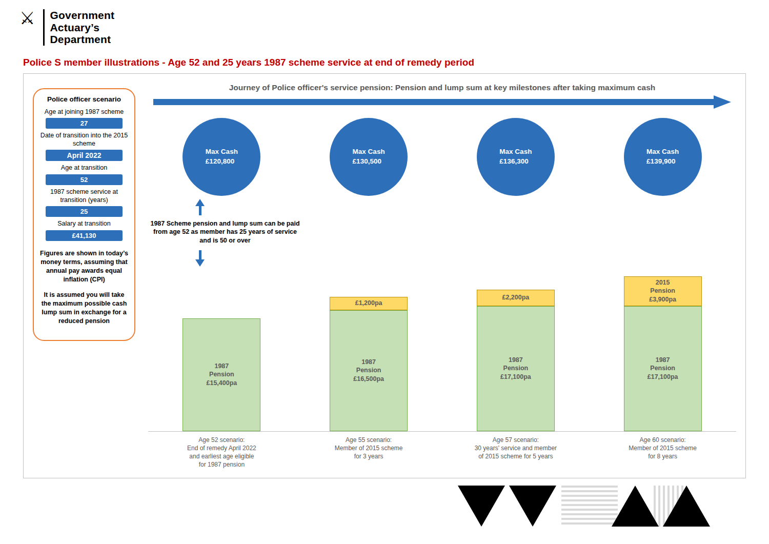⚔
Government
Actuary’s
Department
Police S member illustrations - Age 52 and 25 years 1987 scheme service at end of remedy period
Police officer scenario
Age at joining 1987 scheme
27
Date of transition into the 2015 scheme
April 2022
Age at transition
52
1987 scheme service at transition (years)
25
Salary at transition
£41,130
Figures are shown in today’s money terms, assuming that annual pay awards equal inflation (CPI)
It is assumed you will take the maximum possible cash lump sum in exchange for a reduced pension
Journey of Police officer's service pension: Pension and lump sum at key milestones after taking maximum cash
Max Cash
£120,800
Max Cash
£130,500
Max Cash
£136,300
Max Cash
£139,900
1987 Scheme pension and lump sum can be paid from age 52 as member has 25 years of service and is 50 or over
1987
Pension
£15,400pa
£1,200pa
1987
Pension
£16,500pa
£2,200pa
1987
Pension
£17,100pa
2015
Pension
£3,900pa
1987
Pension
£17,100pa
Age 52 scenario:
End of remedy April 2022
and earliest age eligible
for 1987 pension
Age 55 scenario:
Member of 2015 scheme
for 3 years
Age 57 scenario:
30 years' service and member
of 2015 scheme for 5 years
Age 60 scenario:
Member of 2015 scheme
for 8 years